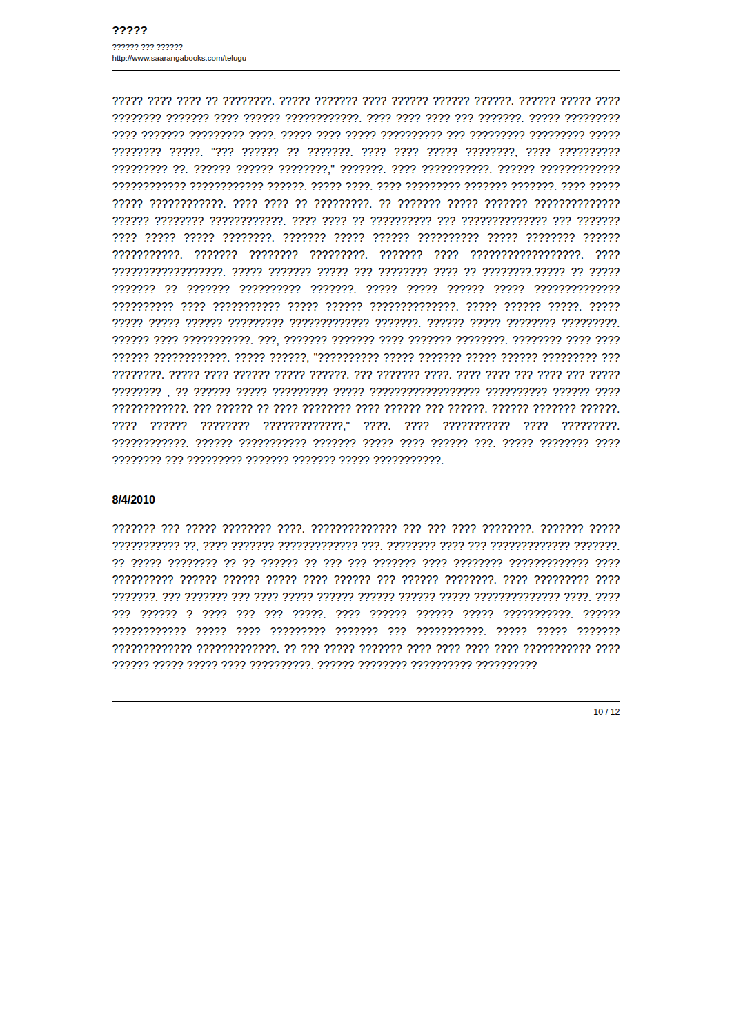?????
?????? ??? ??????
http://www.saarangabooks.com/telugu
????? ???? ???? ?? ????????. ????? ??????? ???? ?????? ?????? ??????. ?????? ????? ???? ???????? ??????? ???? ?????? ????????????. ???? ???? ???? ??? ???????. ????? ????????? ???? ??????? ????????? ????. ????? ???? ????? ?????????? ??? ????????? ????????? ????? ???????? ?????. "??? ?????? ?? ???????. ???? ???? ????? ????????, ???? ?????????? ????????? ??. ?????? ?????? ????????," ???????. ???? ???????????. ?????? ????????????? ???????????? ???????????? ??????. ????? ????. ???? ????????? ??????? ???????. ???? ????? ????? ????????????. ???? ???? ?? ?????????. ?? ??????? ????? ??????? ?????????????? ?????? ???????? ????????????. ???? ???? ?? ?????????? ??? ?????????????? ??? ??????? ???? ????? ????? ????????. ??????? ????? ?????? ?????????? ????? ???????? ?????? ???????????. ??????? ???????? ?????????. ??????? ???? ??????????????????. ???? ??????????????????. ????? ??????? ????? ??? ???????? ???? ?? ????????.????? ?? ????? ??????? ?? ??????? ?????????? ???????. ????? ????? ?????? ????? ?????????????? ?????????? ???? ??????????? ????? ?????? ??????????????. ????? ?????? ?????. ????? ????? ????? ?????? ????????? ????????????? ???????. ?????? ????? ???????? ?????????. ?????? ???? ???????????. ???, ??????? ??????? ???? ??????? ????????. ???????? ???? ???? ?????? ????????????. ????? ??????, "?????????? ????? ??????? ????? ?????? ????????? ??? ????????. ????? ???? ?????? ????? ??????. ??? ??????? ????. ???? ???? ??? ???? ??? ????? ???????? , ?? ?????? ????? ????????? ????? ?????????????????? ?????????? ?????? ???? ????????????. ??? ?????? ?? ???? ???????? ???? ?????? ??? ??????. ?????? ??????? ??????. ???? ?????? ???????? ?????????????," ????. ???? ??????????? ???? ?????????. ????????????. ?????? ??????????? ??????? ????? ???? ?????? ???. ????? ???????? ???? ???????? ??? ????????? ??????? ??????? ????? ???????????.
8/4/2010
??????? ??? ????? ???????? ????. ?????????????? ??? ??? ???? ????????. ??????? ????? ??????????? ??, ???? ??????? ????????????? ???. ???????? ???? ??? ????????????? ???????. ?? ????? ???????? ?? ?? ?????? ?? ??? ??? ??????? ???? ???????? ????????????? ???? ?????????? ?????? ?????? ????? ???? ?????? ??? ?????? ????????. ???? ????????? ???? ???????. ??? ??????? ??? ???? ????? ?????? ?????? ?????? ????? ?????????????? ????. ???? ??? ?????? ? ???? ??? ??? ?????. ???? ?????? ?????? ????? ???????????. ?????? ???????????? ????? ???? ????????? ??????? ??? ???????????. ????? ????? ??????? ????????????? ?????????????. ?? ??? ????? ??????? ???? ???? ???? ???? ??????????? ???? ?????? ????? ????? ???? ??????????. ?????? ???????? ?????????? ??????????
10 / 12